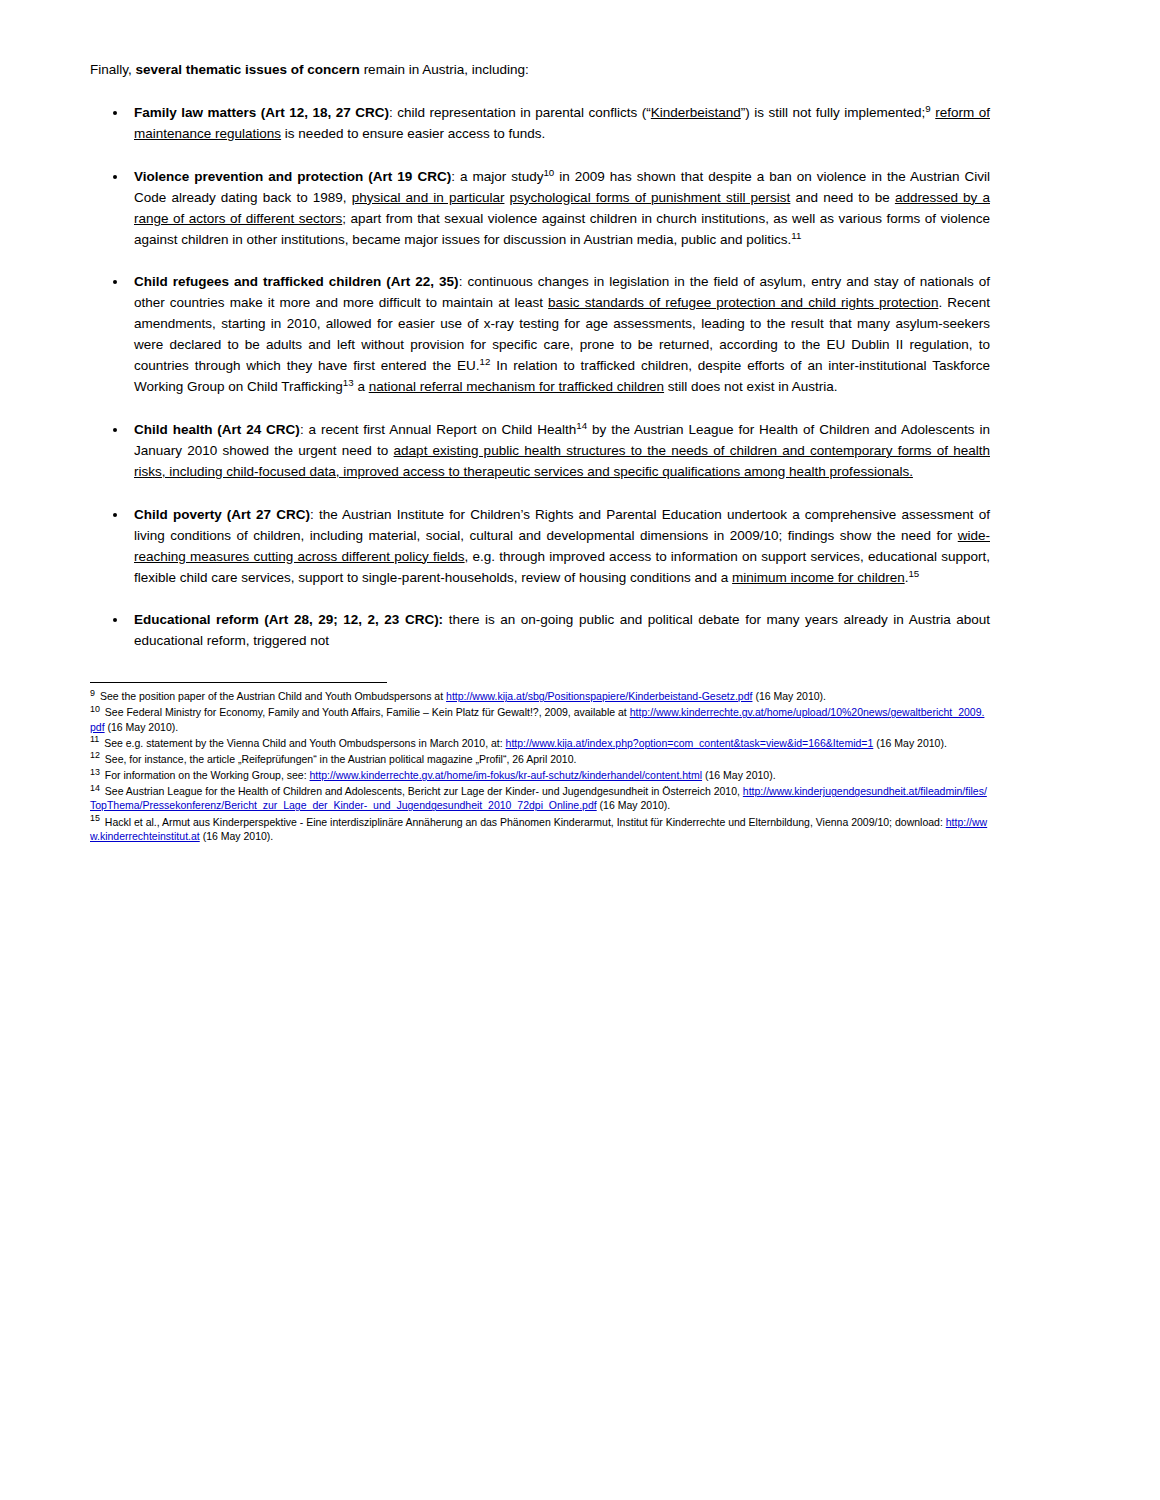Finally, several thematic issues of concern remain in Austria, including:
Family law matters (Art 12, 18, 27 CRC): child representation in parental conflicts (“Kinderbeistand”) is still not fully implemented;9 reform of maintenance regulations is needed to ensure easier access to funds.
Violence prevention and protection (Art 19 CRC): a major study10 in 2009 has shown that despite a ban on violence in the Austrian Civil Code already dating back to 1989, physical and in particular psychological forms of punishment still persist and need to be addressed by a range of actors of different sectors; apart from that sexual violence against children in church institutions, as well as various forms of violence against children in other institutions, became major issues for discussion in Austrian media, public and politics.11
Child refugees and trafficked children (Art 22, 35): continuous changes in legislation in the field of asylum, entry and stay of nationals of other countries make it more and more difficult to maintain at least basic standards of refugee protection and child rights protection. Recent amendments, starting in 2010, allowed for easier use of x-ray testing for age assessments, leading to the result that many asylum-seekers were declared to be adults and left without provision for specific care, prone to be returned, according to the EU Dublin II regulation, to countries through which they have first entered the EU.12 In relation to trafficked children, despite efforts of an inter-institutional Taskforce Working Group on Child Trafficking13 a national referral mechanism for trafficked children still does not exist in Austria.
Child health (Art 24 CRC): a recent first Annual Report on Child Health14 by the Austrian League for Health of Children and Adolescents in January 2010 showed the urgent need to adapt existing public health structures to the needs of children and contemporary forms of health risks, including child-focused data, improved access to therapeutic services and specific qualifications among health professionals.
Child poverty (Art 27 CRC): the Austrian Institute for Children’s Rights and Parental Education undertook a comprehensive assessment of living conditions of children, including material, social, cultural and developmental dimensions in 2009/10; findings show the need for wide-reaching measures cutting across different policy fields, e.g. through improved access to information on support services, educational support, flexible child care services, support to single-parent-households, review of housing conditions and a minimum income for children.15
Educational reform (Art 28, 29; 12, 2, 23 CRC): there is an on-going public and political debate for many years already in Austria about educational reform, triggered not
9 See the position paper of the Austrian Child and Youth Ombudspersons at http://www.kija.at/sbg/Positionspapiere/Kinderbeistand-Gesetz.pdf (16 May 2010).
10 See Federal Ministry for Economy, Family and Youth Affairs, Familie – Kein Platz für Gewalt!?, 2009, available at http://www.kinderrechte.gv.at/home/upload/10%20news/gewaltbericht_2009.pdf (16 May 2010).
11 See e.g. statement by the Vienna Child and Youth Ombudspersons in March 2010, at: http://www.kija.at/index.php?option=com_content&task=view&id=166&Itemid=1 (16 May 2010).
12 See, for instance, the article „Reifeprüfungen“ in the Austrian political magazine „Profil“, 26 April 2010.
13 For information on the Working Group, see: http://www.kinderrechte.gv.at/home/im-fokus/kr-auf-schutz/kinderhandel/content.html (16 May 2010).
14 See Austrian League for the Health of Children and Adolescents, Bericht zur Lage der Kinder- und Jugendgesundheit in Österreich 2010, http://www.kinderjugendgesundheit.at/fileadmin/files/TopThema/Pressekonferenz/Bericht_zur_Lage_der_Kinder-_und_Jugendgesundheit_2010_72dpi_Online.pdf (16 May 2010).
15 Hackl et al., Armut aus Kinderperspektive - Eine interdisziplinäre Annäherung an das Phänomen Kinderarmut, Institut für Kinderrechte und Elternbildung, Vienna 2009/10; download: http://www.kinderrechteinstitut.at (16 May 2010).